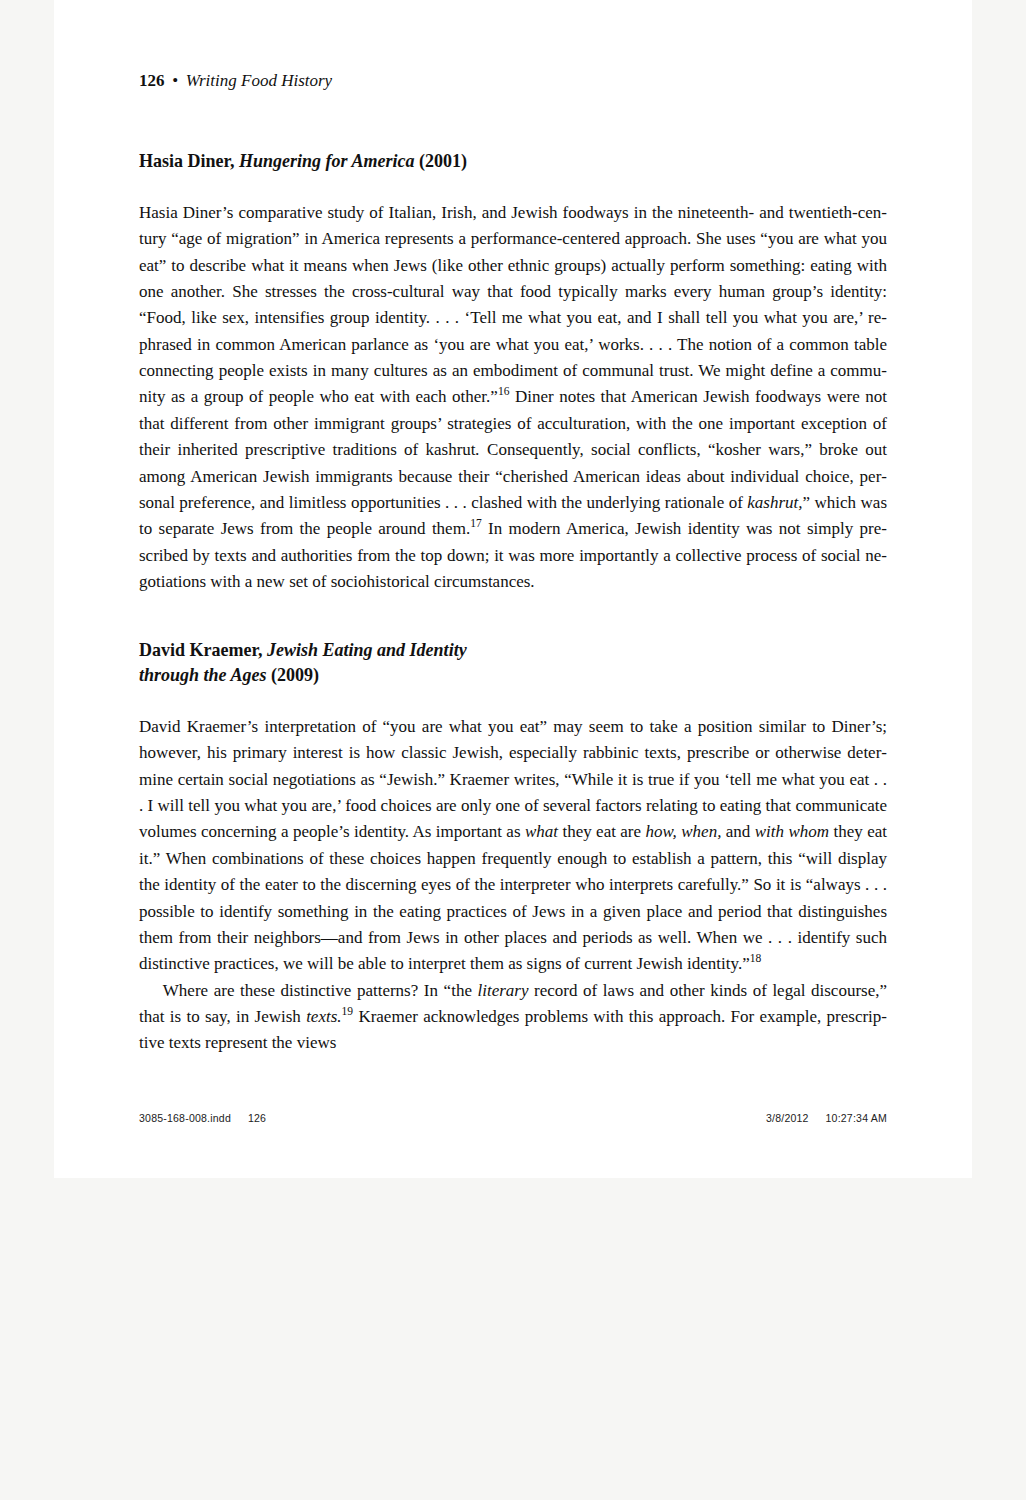126•Writing Food History
Hasia Diner, Hungering for America (2001)
Hasia Diner’s comparative study of Italian, Irish, and Jewish foodways in the nineteenth- and twentieth-century “age of migration” in America represents a performance-centered approach. She uses “you are what you eat” to describe what it means when Jews (like other ethnic groups) actually perform something: eating with one another. She stresses the cross-cultural way that food typically marks every human group’s identity: “Food, like sex, intensifies group identity. . . . ‘Tell me what you eat, and I shall tell you what you are,’ rephrased in common American parlance as ‘you are what you eat,’ works. . . . The notion of a common table connecting people exists in many cultures as an embodiment of communal trust. We might define a community as a group of people who eat with each other.”16 Diner notes that American Jewish foodways were not that different from other immigrant groups’ strategies of acculturation, with the one important exception of their inherited prescriptive traditions of kashrut. Consequently, social conflicts, “kosher wars,” broke out among American Jewish immigrants because their “cherished American ideas about individual choice, personal preference, and limitless opportunities . . . clashed with the underlying rationale of kashrut,” which was to separate Jews from the people around them.17 In modern America, Jewish identity was not simply prescribed by texts and authorities from the top down; it was more importantly a collective process of social negotiations with a new set of sociohistorical circumstances.
David Kraemer, Jewish Eating and Identity
through the Ages (2009)
David Kraemer’s interpretation of “you are what you eat” may seem to take a position similar to Diner’s; however, his primary interest is how classic Jewish, especially rabbinic texts, prescribe or otherwise determine certain social negotiations as “Jewish.” Kraemer writes, “While it is true if you ‘tell me what you eat . . . I will tell you what you are,’ food choices are only one of several factors relating to eating that communicate volumes concerning a people’s identity. As important as what they eat are how, when, and with whom they eat it.” When combinations of these choices happen frequently enough to establish a pattern, this “will display the identity of the eater to the discerning eyes of the interpreter who interprets carefully.” So it is “always . . . possible to identify something in the eating practices of Jews in a given place and period that distinguishes them from their neighbors—and from Jews in other places and periods as well. When we . . . identify such distinctive practices, we will be able to interpret them as signs of current Jewish identity.”18
Where are these distinctive patterns? In “the literary record of laws and other kinds of legal discourse,” that is to say, in Jewish texts.19 Kraemer acknowledges problems with this approach. For example, prescriptive texts represent the views
3085-168-008.indd 126
3/8/201210:27:34 AM